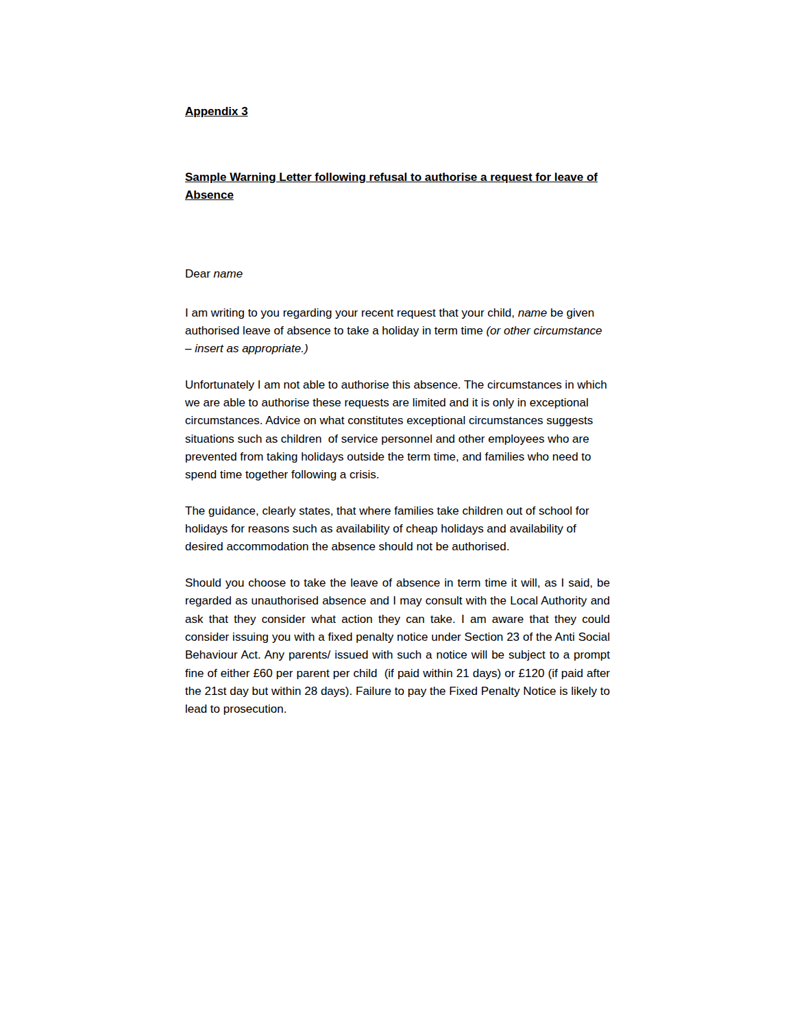Appendix 3
Sample Warning Letter following refusal to authorise a request for leave of Absence
Dear name
I am writing to you regarding your recent request that your child, name be given authorised leave of absence to take a holiday in term time (or other circumstance – insert as appropriate.)
Unfortunately I am not able to authorise this absence. The circumstances in which we are able to authorise these requests are limited and it is only in exceptional circumstances. Advice on what constitutes exceptional circumstances suggests situations such as children of service personnel and other employees who are prevented from taking holidays outside the term time, and families who need to spend time together following a crisis.
The guidance, clearly states, that where families take children out of school for holidays for reasons such as availability of cheap holidays and availability of desired accommodation the absence should not be authorised.
Should you choose to take the leave of absence in term time it will, as I said, be regarded as unauthorised absence and I may consult with the Local Authority and ask that they consider what action they can take. I am aware that they could consider issuing you with a fixed penalty notice under Section 23 of the Anti Social Behaviour Act. Any parents/ issued with such a notice will be subject to a prompt fine of either £60 per parent per child (if paid within 21 days) or £120 (if paid after the 21st day but within 28 days). Failure to pay the Fixed Penalty Notice is likely to lead to prosecution.